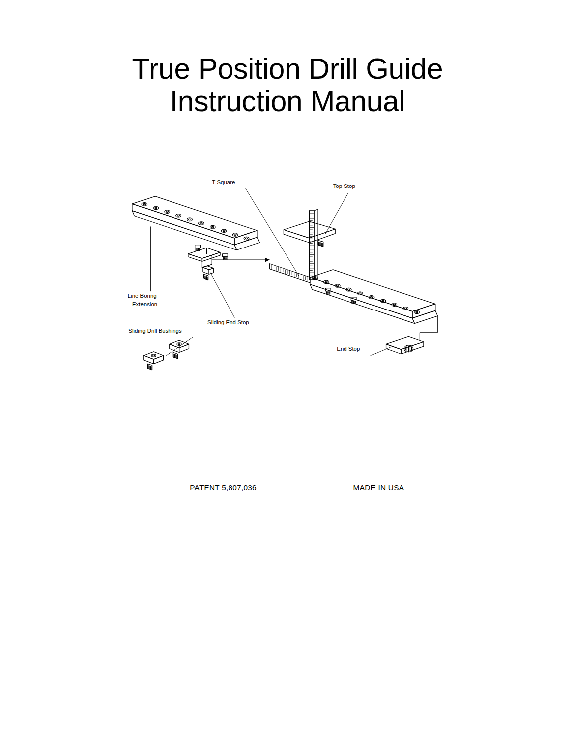True Position Drill Guide
Instruction Manual
T-Square Top Stop Line Boring Extension Sliding End Stop End Stop Sliding Drill Bushings
PATENT 5,807,036 MADE IN USA